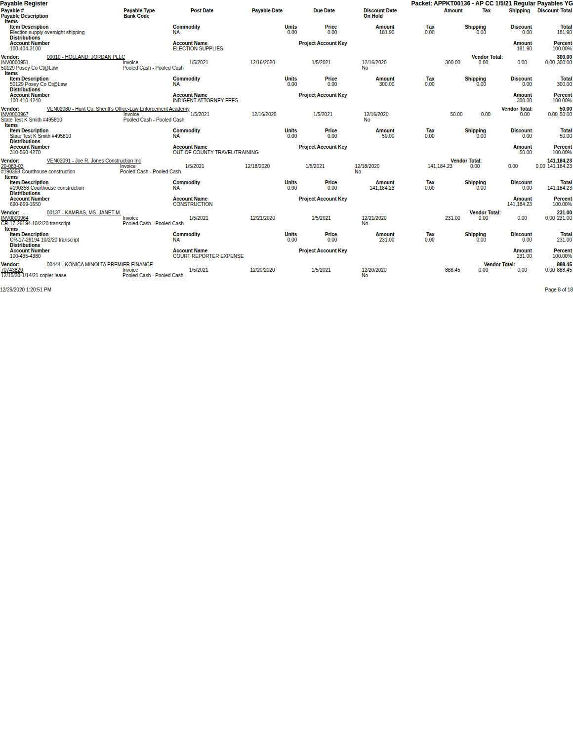Payable Register
Packet: APPKT00136 - AP CC 1/5/21 Regular Payables YG
| Payable # | Payable Type | Post Date | Payable Date | Due Date | Discount Date | Amount | Tax | Shipping | Discount | Total |
| Payable Description | Bank Code | | | | On Hold | |
| Items |
| Item Description | Commodity | Units | Price | Amount | Tax | Shipping | Discount | Total |
| Election supply overnight shipping | NA | 0.00 | 0.00 | 181.90 | 0.00 | 0.00 | 0.00 | 181.90 |
| Distributions |
| Account Number | Account Name | Project Account Key | Amount | Percent |
| 100-404-3100 | ELECTION SUPPLIES | | 181.90 | 100.00% |
| Vendor: | 00010 - HOLLAND, JORDAN PLLC | Vendor Total: | 300.00 |
| INV0000951 | Invoice | 1/5/2021 | 12/16/2020 | 1/5/2021 | 12/16/2020 | 300.00 | 0.00 | 0.00 | 0.00 | 300.00 |
| 50129 Posey Co Ct@Law | Pooled Cash - Pooled Cash | | No | |
| Items |
| Item Description | Commodity | Units | Price | Amount | Tax | Shipping | Discount | Total |
| 50129 Posey Co Ct@Law | NA | 0.00 | 0.00 | 300.00 | 0.00 | 0.00 | 0.00 | 300.00 |
| Distributions |
| Account Number | Account Name | Project Account Key | Amount | Percent |
| 100-410-4240 | INDIGENT ATTORNEY FEES | | 300.00 | 100.00% |
| Vendor: | VEN02080 - Hunt Co. Sheriff's Office-Law Enforcement Academy | Vendor Total: | 50.00 |
| INV0000967 | Invoice | 1/5/2021 | 12/16/2020 | 1/5/2021 | 12/16/2020 | 50.00 | 0.00 | 0.00 | 0.00 | 50.00 |
| State Test K Smith #495810 | Pooled Cash - Pooled Cash | | No | |
| Items |
| Item Description | Commodity | Units | Price | Amount | Tax | Shipping | Discount | Total |
| State Test K Smith #495810 | NA | 0.00 | 0.00 | 50.00 | 0.00 | 0.00 | 0.00 | 50.00 |
| Distributions |
| Account Number | Account Name | Project Account Key | Amount | Percent |
| 310-560-4270 | OUT OF COUNTY TRAVEL/TRAINING | | 50.00 | 100.00% |
| Vendor: | VEN02091 - Joe R. Jones Construction Inc | Vendor Total: | 141,184.23 |
| 20-083-03 | Invoice | 1/5/2021 | 12/18/2020 | 1/5/2021 | 12/18/2020 | 141,184.23 | 0.00 | 0.00 | 0.00 | 141,184.23 |
| #190358 Courthouse construction | Pooled Cash - Pooled Cash | | No | |
| Items |
| Item Description | Commodity | Units | Price | Amount | Tax | Shipping | Discount | Total |
| #190358 Courthouse construction | NA | 0.00 | 0.00 | 141,184.23 | 0.00 | 0.00 | 0.00 | 141,184.23 |
| Distributions |
| Account Number | Account Name | Project Account Key | Amount | Percent |
| 690-669-1650 | CONSTRUCTION | | 141,184.23 | 100.00% |
| Vendor: | 00137 - KAMRAS, MS. JANET M. | Vendor Total: | 231.00 |
| INV0000964 | Invoice | 1/5/2021 | 12/21/2020 | 1/5/2021 | 12/21/2020 | 231.00 | 0.00 | 0.00 | 0.00 | 231.00 |
| CR-17-26194 10/2/20 transcript | Pooled Cash - Pooled Cash | | No | |
| Items |
| Item Description | Commodity | Units | Price | Amount | Tax | Shipping | Discount | Total |
| CR-17-26194 10/2/20 transcript | NA | 0.00 | 0.00 | 231.00 | 0.00 | 0.00 | 0.00 | 231.00 |
| Distributions |
| Account Number | Account Name | Project Account Key | Amount | Percent |
| 100-435-4380 | COURT REPORTER EXPENSE | | 231.00 | 100.00% |
| Vendor: | 00444 - KONICA MINOLTA PREMIER FINANCE | Vendor Total: | 888.45 |
| 70743820 | Invoice | 1/5/2021 | 12/20/2020 | 1/5/2021 | 12/20/2020 | 888.45 | 0.00 | 0.00 | 0.00 | 888.45 |
| 12/15/20-1/14/21 copier lease | Pooled Cash - Pooled Cash | | No | |
12/29/2020 1:20:51 PM
Page 8 of 18